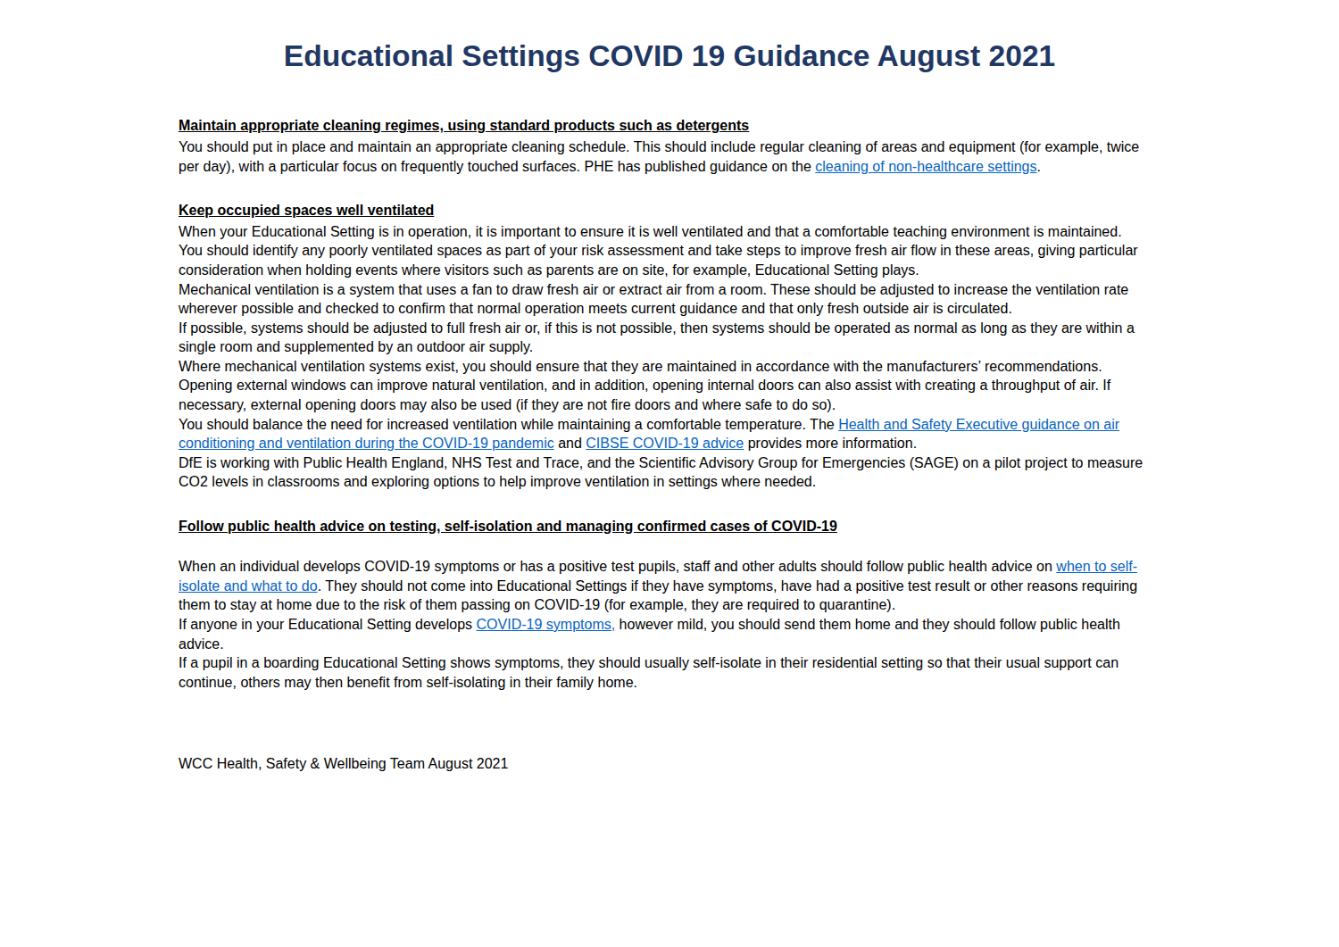Educational Settings COVID 19 Guidance August 2021
Maintain appropriate cleaning regimes, using standard products such as detergents
You should put in place and maintain an appropriate cleaning schedule. This should include regular cleaning of areas and equipment (for example, twice per day), with a particular focus on frequently touched surfaces. PHE has published guidance on the cleaning of non-healthcare settings.
Keep occupied spaces well ventilated
When your Educational Setting is in operation, it is important to ensure it is well ventilated and that a comfortable teaching environment is maintained.
You should identify any poorly ventilated spaces as part of your risk assessment and take steps to improve fresh air flow in these areas, giving particular consideration when holding events where visitors such as parents are on site, for example, Educational Setting plays.
Mechanical ventilation is a system that uses a fan to draw fresh air or extract air from a room. These should be adjusted to increase the ventilation rate wherever possible and checked to confirm that normal operation meets current guidance and that only fresh outside air is circulated.
If possible, systems should be adjusted to full fresh air or, if this is not possible, then systems should be operated as normal as long as they are within a single room and supplemented by an outdoor air supply.
Where mechanical ventilation systems exist, you should ensure that they are maintained in accordance with the manufacturers’ recommendations.
Opening external windows can improve natural ventilation, and in addition, opening internal doors can also assist with creating a throughput of air. If necessary, external opening doors may also be used (if they are not fire doors and where safe to do so).
You should balance the need for increased ventilation while maintaining a comfortable temperature. The Health and Safety Executive guidance on air conditioning and ventilation during the COVID-19 pandemic and CIBSE COVID-19 advice provides more information.
DfE is working with Public Health England, NHS Test and Trace, and the Scientific Advisory Group for Emergencies (SAGE) on a pilot project to measure CO2 levels in classrooms and exploring options to help improve ventilation in settings where needed.
Follow public health advice on testing, self-isolation and managing confirmed cases of COVID-19
When an individual develops COVID-19 symptoms or has a positive test pupils, staff and other adults should follow public health advice on when to self-isolate and what to do. They should not come into Educational Settings if they have symptoms, have had a positive test result or other reasons requiring them to stay at home due to the risk of them passing on COVID-19 (for example, they are required to quarantine).
If anyone in your Educational Setting develops COVID-19 symptoms, however mild, you should send them home and they should follow public health advice.
If a pupil in a boarding Educational Setting shows symptoms, they should usually self-isolate in their residential setting so that their usual support can continue, others may then benefit from self-isolating in their family home.
WCC Health, Safety & Wellbeing Team August 2021